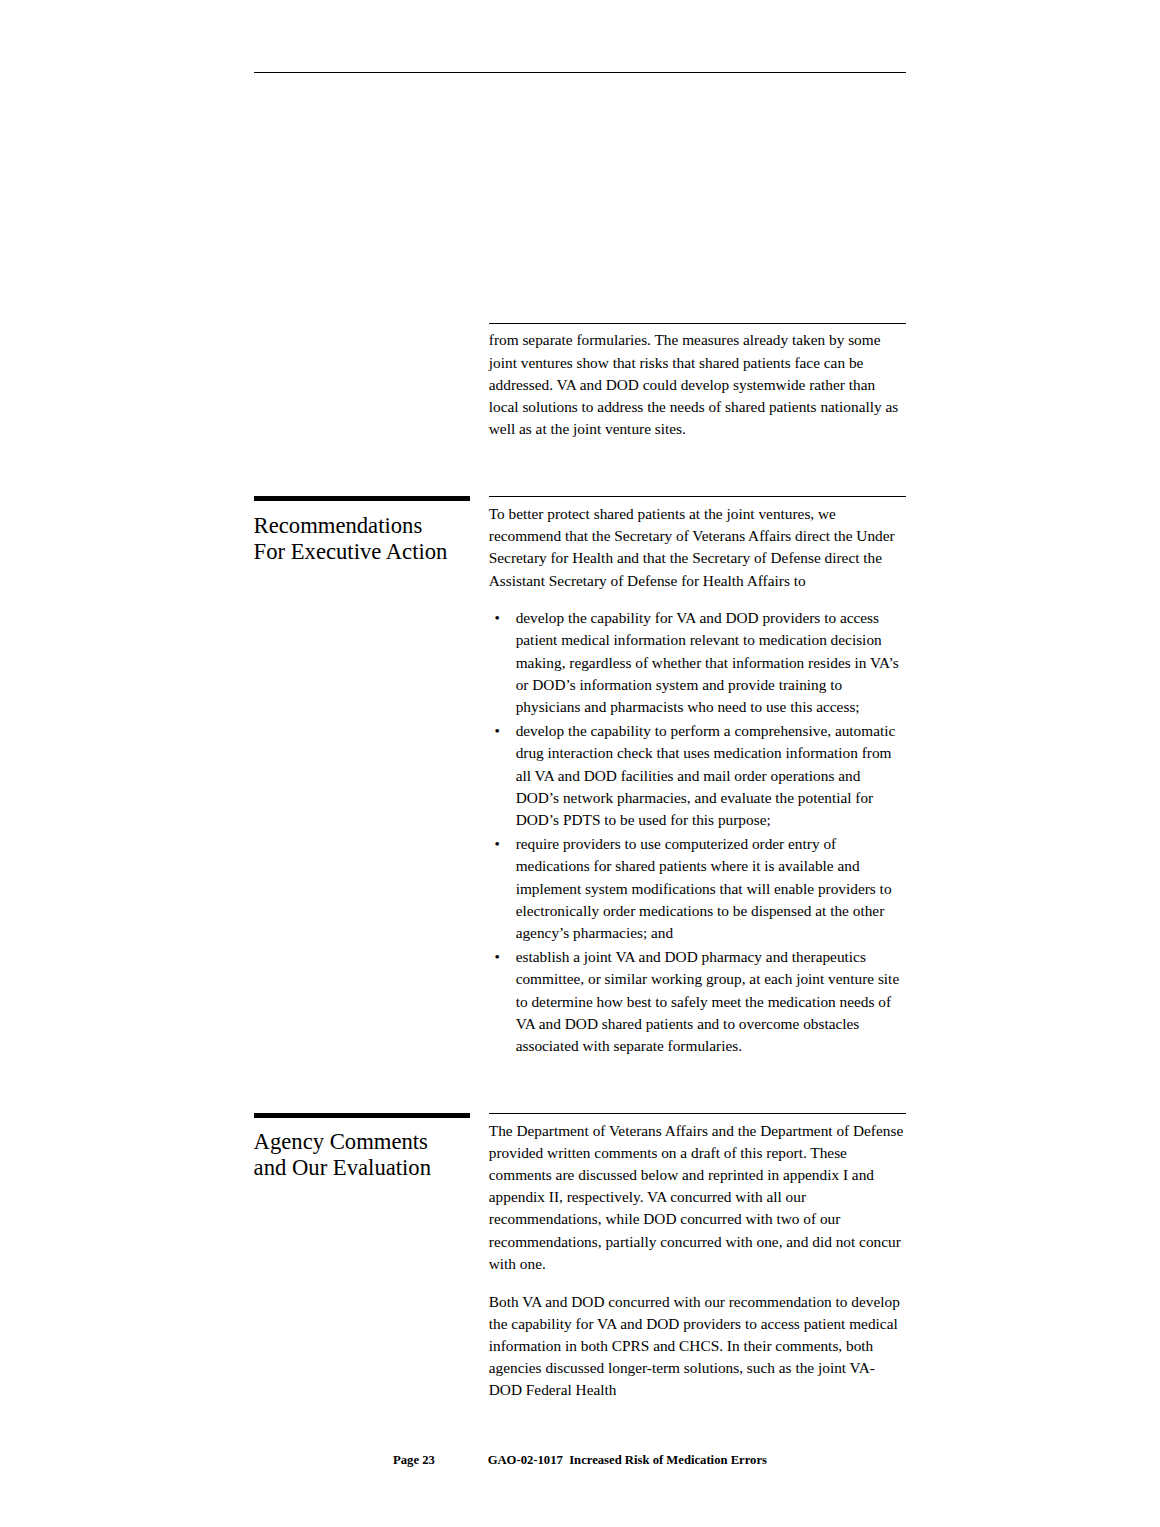from separate formularies. The measures already taken by some joint ventures show that risks that shared patients face can be addressed. VA and DOD could develop systemwide rather than local solutions to address the needs of shared patients nationally as well as at the joint venture sites.
Recommendations
For Executive Action
To better protect shared patients at the joint ventures, we recommend that the Secretary of Veterans Affairs direct the Under Secretary for Health and that the Secretary of Defense direct the Assistant Secretary of Defense for Health Affairs to
develop the capability for VA and DOD providers to access patient medical information relevant to medication decision making, regardless of whether that information resides in VA’s or DOD’s information system and provide training to physicians and pharmacists who need to use this access;
develop the capability to perform a comprehensive, automatic drug interaction check that uses medication information from all VA and DOD facilities and mail order operations and DOD’s network pharmacies, and evaluate the potential for DOD’s PDTS to be used for this purpose;
require providers to use computerized order entry of medications for shared patients where it is available and implement system modifications that will enable providers to electronically order medications to be dispensed at the other agency’s pharmacies; and
establish a joint VA and DOD pharmacy and therapeutics committee, or similar working group, at each joint venture site to determine how best to safely meet the medication needs of VA and DOD shared patients and to overcome obstacles associated with separate formularies.
Agency Comments
and Our Evaluation
The Department of Veterans Affairs and the Department of Defense provided written comments on a draft of this report. These comments are discussed below and reprinted in appendix I and appendix II, respectively. VA concurred with all our recommendations, while DOD concurred with two of our recommendations, partially concurred with one, and did not concur with one.
Both VA and DOD concurred with our recommendation to develop the capability for VA and DOD providers to access patient medical information in both CPRS and CHCS. In their comments, both agencies discussed longer-term solutions, such as the joint VA-DOD Federal Health
Page 23 GAO-02-1017 Increased Risk of Medication Errors